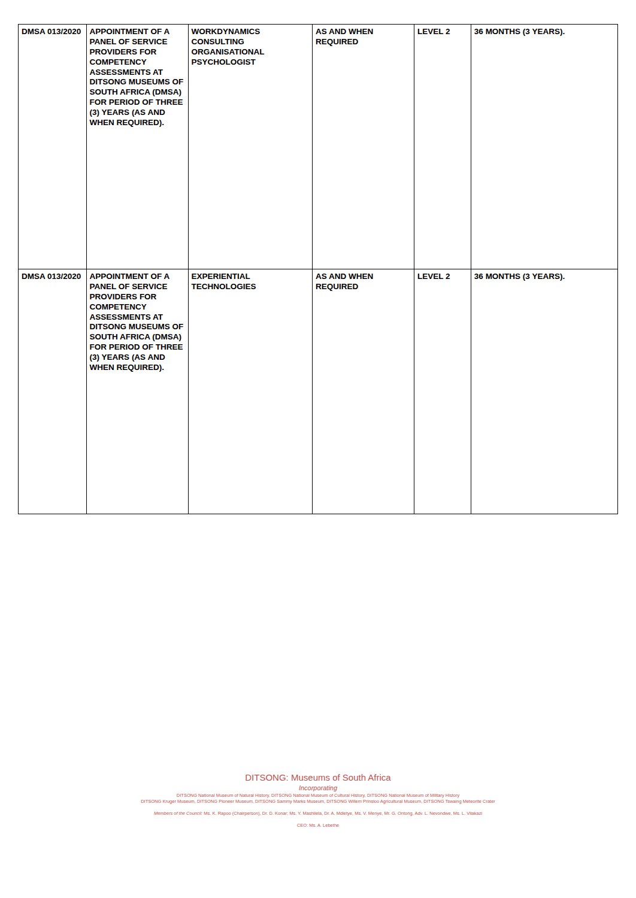| DMSA 013/2020 | APPOINTMENT OF A PANEL OF SERVICE PROVIDERS FOR COMPETENCY ASSESSMENTS AT DITSONG MUSEUMS OF SOUTH AFRICA (DMSA) FOR PERIOD OF THREE (3) YEARS (AS AND WHEN REQUIRED). | WORKDYNAMICS CONSULTING ORGANISATIONAL PSYCHOLOGIST | AS AND WHEN REQUIRED | LEVEL 2 | 36 MONTHS (3 YEARS). |
| DMSA 013/2020 | APPOINTMENT OF A PANEL OF SERVICE PROVIDERS FOR COMPETENCY ASSESSMENTS AT DITSONG MUSEUMS OF SOUTH AFRICA (DMSA) FOR PERIOD OF THREE (3) YEARS (AS AND WHEN REQUIRED). | EXPERIENTIAL TECHNOLOGIES | AS AND WHEN REQUIRED | LEVEL 2 | 36 MONTHS (3 YEARS). |
DITSONG: Museums of South Africa
Incorporating
DITSONG National Museum of Natural History, DITSONG National Museum of Cultural History, DITSONG National Museum of Military History
DITSONG Kruger Museum, DITSONG Pioneer Museum, DITSONG Sammy Marks Museum, DITSONG Willem Prinsloo Agricultural Museum, DITSONG Tswaing Meteorite Crater
Members of the Council: Ms. K. Rapoo (Chairperson), Dr. D. Konar; Ms. Y. Mashilela, Dr. A. Mdletye, Ms. V. Menye, Mr. G. Ontong, Adv. L. Nevondwe, Ms. L. Vilakazi
CEO: Ms. A. Lebethe